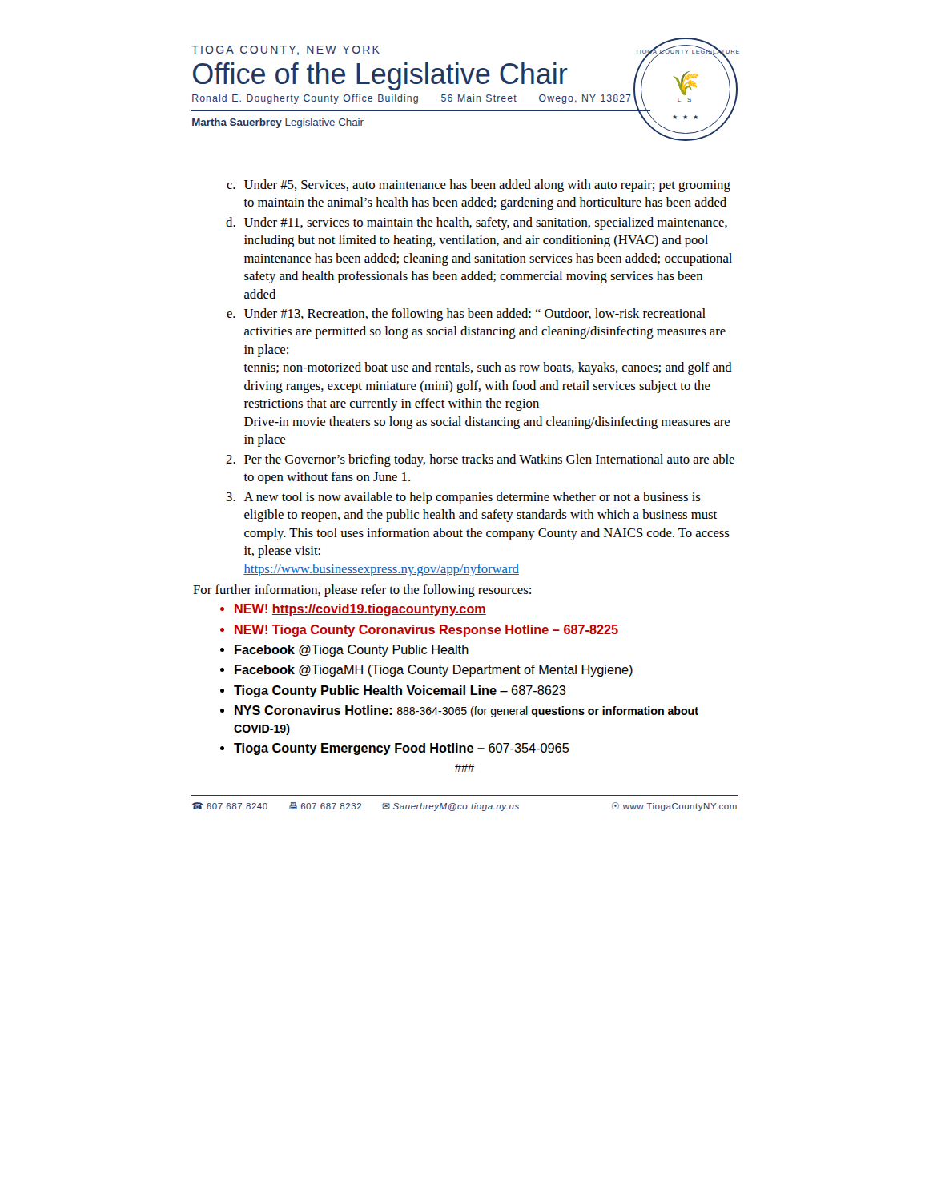TIOGA COUNTY LEGISLATURE
🌾
L S
★ ★ ★
TIOGA COUNTY, NEW YORK
Office of the Legislative Chair
Ronald E. Dougherty County Office Building 56 Main Street Owego, NY 13827
Martha Sauerbrey Legislative Chair
Under #5, Services, auto maintenance has been added along with auto repair; pet grooming to maintain the animal’s health has been added; gardening and horticulture has been added
Under #11, services to maintain the health, safety, and sanitation, specialized maintenance, including but not limited to heating, ventilation, and air conditioning (HVAC) and pool maintenance has been added; cleaning and sanitation services has been added; occupational safety and health professionals has been added; commercial moving services has been added
Under #13, Recreation, the following has been added: “ Outdoor, low-risk recreational activities are permitted so long as social distancing and cleaning/disinfecting measures are in place:
tennis; non-motorized boat use and rentals, such as row boats, kayaks, canoes; and golf and driving ranges, except miniature (mini) golf, with food and retail services subject to the restrictions that are currently in effect within the region
Drive-in movie theaters so long as social distancing and cleaning/disinfecting measures are in place
Per the Governor’s briefing today, horse tracks and Watkins Glen International auto are able to open without fans on June 1.
A new tool is now available to help companies determine whether or not a business is eligible to reopen, and the public health and safety standards with which a business must comply. This tool uses information about the company County and NAICS code. To access it, please visit:
https://www.businessexpress.ny.gov/app/nyforward
For further information, please refer to the following resources:
NEW! https://covid19.tiogacountyny.com
NEW! Tioga County Coronavirus Response Hotline – 687-8225
Facebook @Tioga County Public Health
Facebook @TiogaMH (Tioga County Department of Mental Hygiene)
Tioga County Public Health Voicemail Line – 687-8623
NYS Coronavirus Hotline: 888-364-3065 (for general questions or information about COVID-19)
Tioga County Emergency Food Hotline – 607-354-0965
###
☎607 687 8240 🖶607 687 8232 ✉SauerbreyM@co.tioga.ny.us
☉www.TiogaCountyNY.com